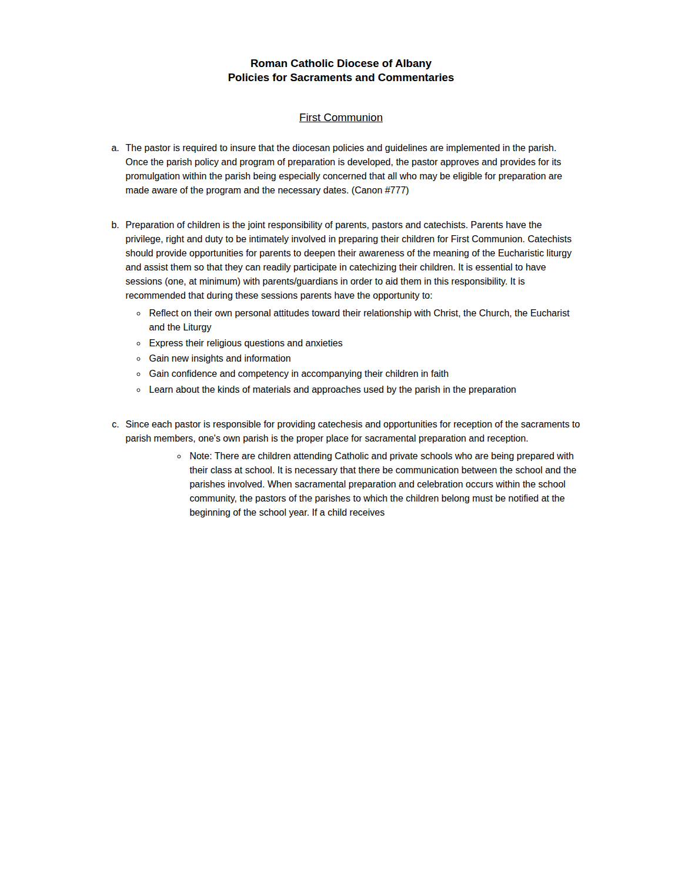Roman Catholic Diocese of Albany
Policies for Sacraments and Commentaries
First Communion
The pastor is required to insure that the diocesan policies and guidelines are implemented in the parish. Once the parish policy and program of preparation is developed, the pastor approves and provides for its promulgation within the parish being especially concerned that all who may be eligible for preparation are made aware of the program and the necessary dates. (Canon #777)
Preparation of children is the joint responsibility of parents, pastors and catechists. Parents have the privilege, right and duty to be intimately involved in preparing their children for First Communion. Catechists should provide opportunities for parents to deepen their awareness of the meaning of the Eucharistic liturgy and assist them so that they can readily participate in catechizing their children. It is essential to have sessions (one, at minimum) with parents/guardians in order to aid them in this responsibility. It is recommended that during these sessions parents have the opportunity to:
Reflect on their own personal attitudes toward their relationship with Christ, the Church, the Eucharist and the Liturgy
Express their religious questions and anxieties
Gain new insights and information
Gain confidence and competency in accompanying their children in faith
Learn about the kinds of materials and approaches used by the parish in the preparation
Since each pastor is responsible for providing catechesis and opportunities for reception of the sacraments to parish members, one's own parish is the proper place for sacramental preparation and reception.
Note: There are children attending Catholic and private schools who are being prepared with their class at school. It is necessary that there be communication between the school and the parishes involved. When sacramental preparation and celebration occurs within the school community, the pastors of the parishes to which the children belong must be notified at the beginning of the school year. If a child receives